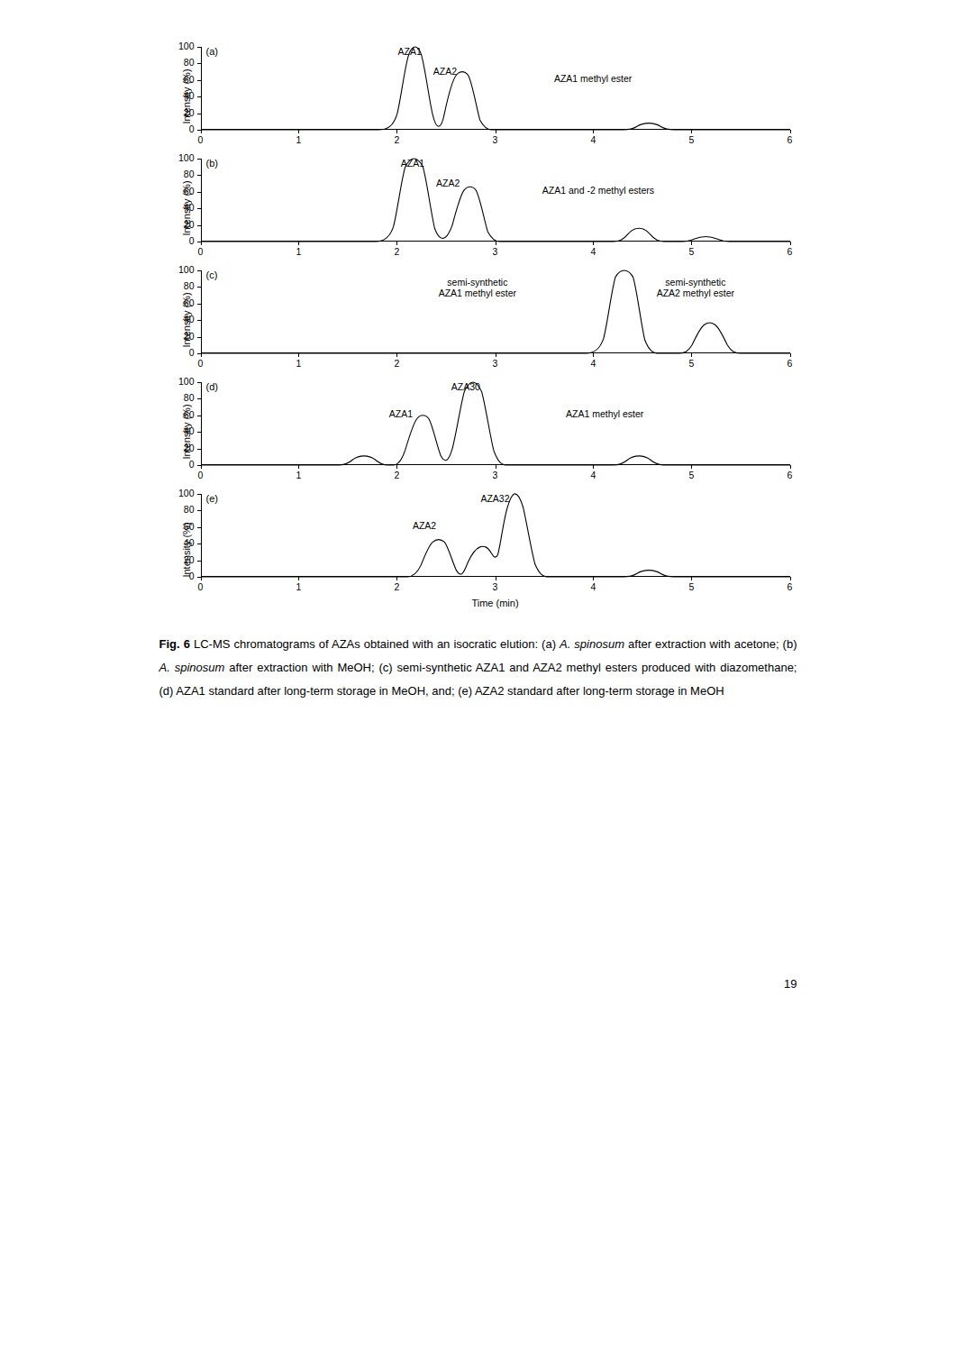Intensity (%)
(a)
100
80
60
40
20
0
0
1
2
3
4
5
6
AZA1
AZA2
AZA1 methyl ester
Intensity (%)
(b)
100
80
60
40
20
0
0
1
2
3
4
5
6
AZA1
AZA2
AZA1 and -2 methyl esters
Intensity (%)
(c)
100
80
60
40
20
0
0
1
2
3
4
5
6
semi-synthetic
AZA1 methyl ester
semi-synthetic
AZA2 methyl ester
Intensity (%)
(d)
100
80
60
40
20
0
0
1
2
3
4
5
6
AZA1
AZA30
AZA1 methyl ester
Intensity (%)
(e)
100
80
60
40
20
0
0
1
2
3
4
5
6
AZA2
AZA32
Time (min)
Fig. 6 LC-MS chromatograms of AZAs obtained with an isocratic elution: (a) A. spinosum after extraction with acetone; (b) A. spinosum after extraction with MeOH; (c) semi-synthetic AZA1 and AZA2 methyl esters produced with diazomethane; (d) AZA1 standard after long-term storage in MeOH, and; (e) AZA2 standard after long-term storage in MeOH
19